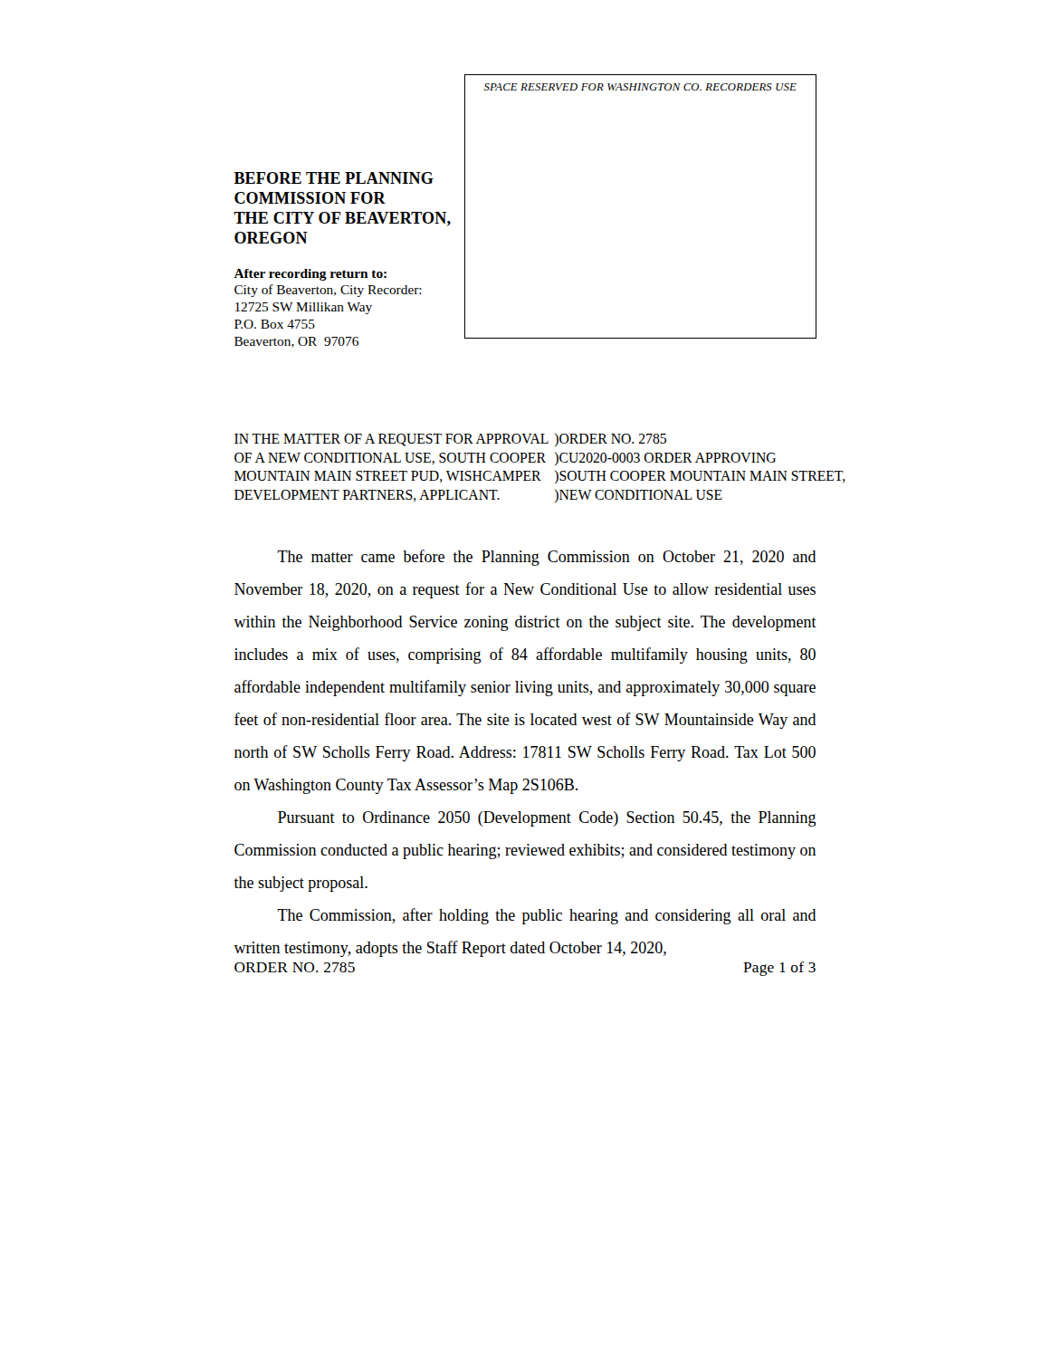SPACE RESERVED FOR WASHINGTON CO. RECORDERS USE
BEFORE THE PLANNING
COMMISSION FOR
THE CITY OF BEAVERTON,
OREGON
After recording return to:
City of Beaverton, City Recorder:
12725 SW Millikan Way
P.O. Box 4755
Beaverton, OR 97076
IN THE MATTER OF A REQUEST FOR APPROVAL
)
ORDER NO. 2785
OF A NEW CONDITIONAL USE, SOUTH COOPER
)
CU2020-0003 ORDER APPROVING
MOUNTAIN MAIN STREET PUD, WISHCAMPER
)
SOUTH COOPER MOUNTAIN MAIN STREET,
DEVELOPMENT PARTNERS, APPLICANT.
)
NEW CONDITIONAL USE
The matter came before the Planning Commission on October 21, 2020 and November 18, 2020, on a request for a New Conditional Use to allow residential uses within the Neighborhood Service zoning district on the subject site. The development includes a mix of uses, comprising of 84 affordable multifamily housing units, 80 affordable independent multifamily senior living units, and approximately 30,000 square feet of non-residential floor area. The site is located west of SW Mountainside Way and north of SW Scholls Ferry Road. Address: 17811 SW Scholls Ferry Road. Tax Lot 500 on Washington County Tax Assessor’s Map 2S106B.
Pursuant to Ordinance 2050 (Development Code) Section 50.45, the Planning Commission conducted a public hearing; reviewed exhibits; and considered testimony on the subject proposal.
The Commission, after holding the public hearing and considering all oral and written testimony, adopts the Staff Report dated October 14, 2020,
ORDER NO. 2785
Page 1 of 3